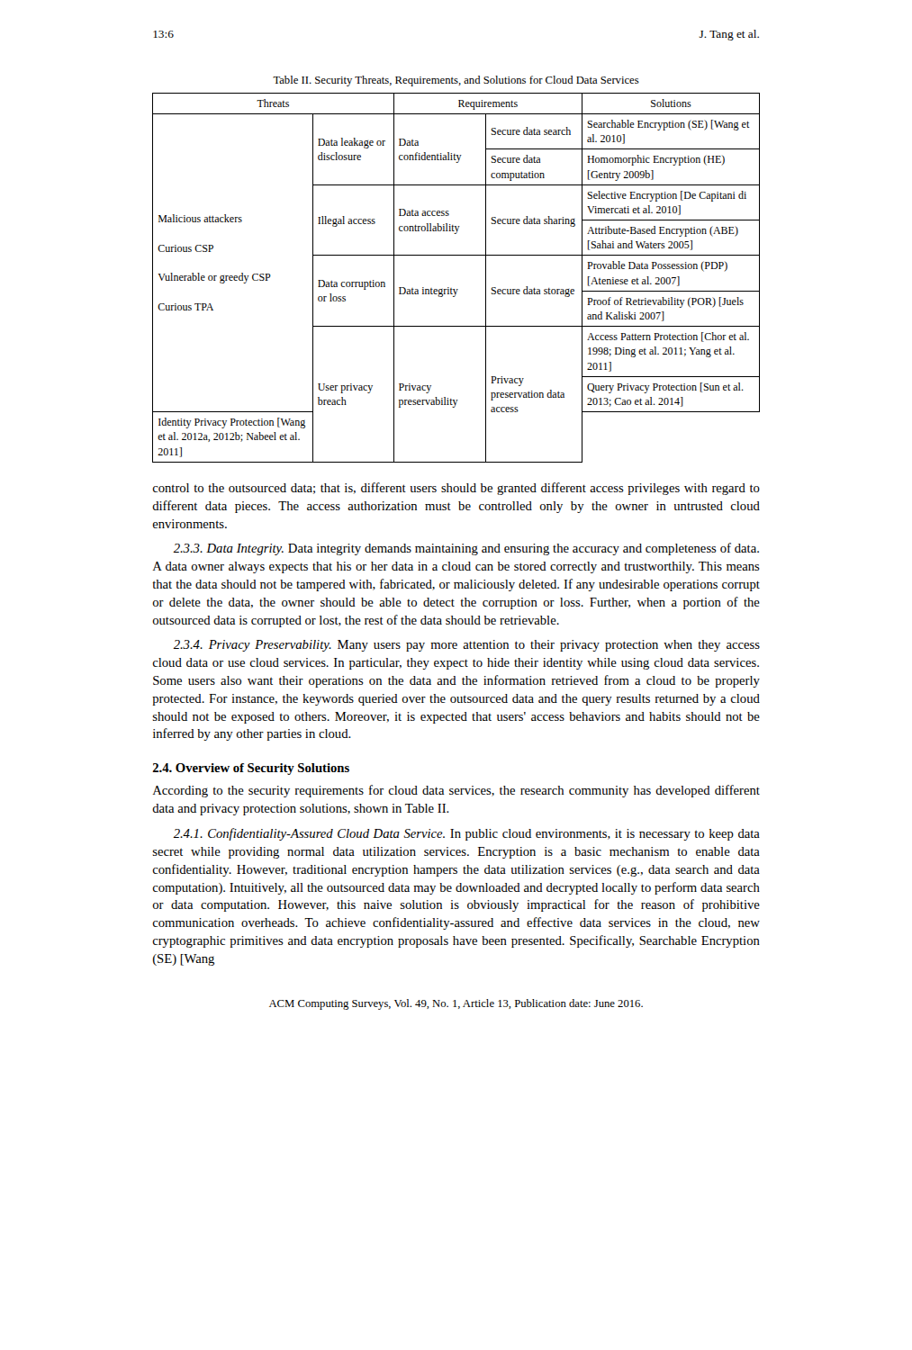13:6 J. Tang et al.
Table II. Security Threats, Requirements, and Solutions for Cloud Data Services
| Threats | Requirements | Solutions |
| --- | --- | --- |
| Malicious attackers Curious CSP Vulnerable or greedy CSP Curious TPA | Data leakage or disclosure | Data confidentiality | Secure data search | Searchable Encryption (SE) [Wang et al. 2010] |
| Secure data computation | Homomorphic Encryption (HE) [Gentry 2009b] |
| Illegal access | Data access controllability | Secure data sharing | Selective Encryption [De Capitani di Vimercati et al. 2010] |
| Attribute-Based Encryption (ABE) [Sahai and Waters 2005] |
| Data corruption or loss | Data integrity | Secure data storage | Provable Data Possession (PDP) [Ateniese et al. 2007] |
| Proof of Retrievability (POR) [Juels and Kaliski 2007] |
| User privacy breach | Privacy preservability | Privacy preservation data access | Access Pattern Protection [Chor et al. 1998; Ding et al. 2011; Yang et al. 2011] |
| Query Privacy Protection [Sun et al. 2013; Cao et al. 2014] |
| Identity Privacy Protection [Wang et al. 2012a, 2012b; Nabeel et al. 2011] |
control to the outsourced data; that is, different users should be granted different access privileges with regard to different data pieces. The access authorization must be controlled only by the owner in untrusted cloud environments.
2.3.3. Data Integrity. Data integrity demands maintaining and ensuring the accuracy and completeness of data. A data owner always expects that his or her data in a cloud can be stored correctly and trustworthily. This means that the data should not be tampered with, fabricated, or maliciously deleted. If any undesirable operations corrupt or delete the data, the owner should be able to detect the corruption or loss. Further, when a portion of the outsourced data is corrupted or lost, the rest of the data should be retrievable.
2.3.4. Privacy Preservability. Many users pay more attention to their privacy protection when they access cloud data or use cloud services. In particular, they expect to hide their identity while using cloud data services. Some users also want their operations on the data and the information retrieved from a cloud to be properly protected. For instance, the keywords queried over the outsourced data and the query results returned by a cloud should not be exposed to others. Moreover, it is expected that users' access behaviors and habits should not be inferred by any other parties in cloud.
2.4. Overview of Security Solutions
According to the security requirements for cloud data services, the research community has developed different data and privacy protection solutions, shown in Table II.
2.4.1. Confidentiality-Assured Cloud Data Service. In public cloud environments, it is necessary to keep data secret while providing normal data utilization services. Encryption is a basic mechanism to enable data confidentiality. However, traditional encryption hampers the data utilization services (e.g., data search and data computation). Intuitively, all the outsourced data may be downloaded and decrypted locally to perform data search or data computation. However, this naive solution is obviously impractical for the reason of prohibitive communication overheads. To achieve confidentiality-assured and effective data services in the cloud, new cryptographic primitives and data encryption proposals have been presented. Specifically, Searchable Encryption (SE) [Wang
ACM Computing Surveys, Vol. 49, No. 1, Article 13, Publication date: June 2016.